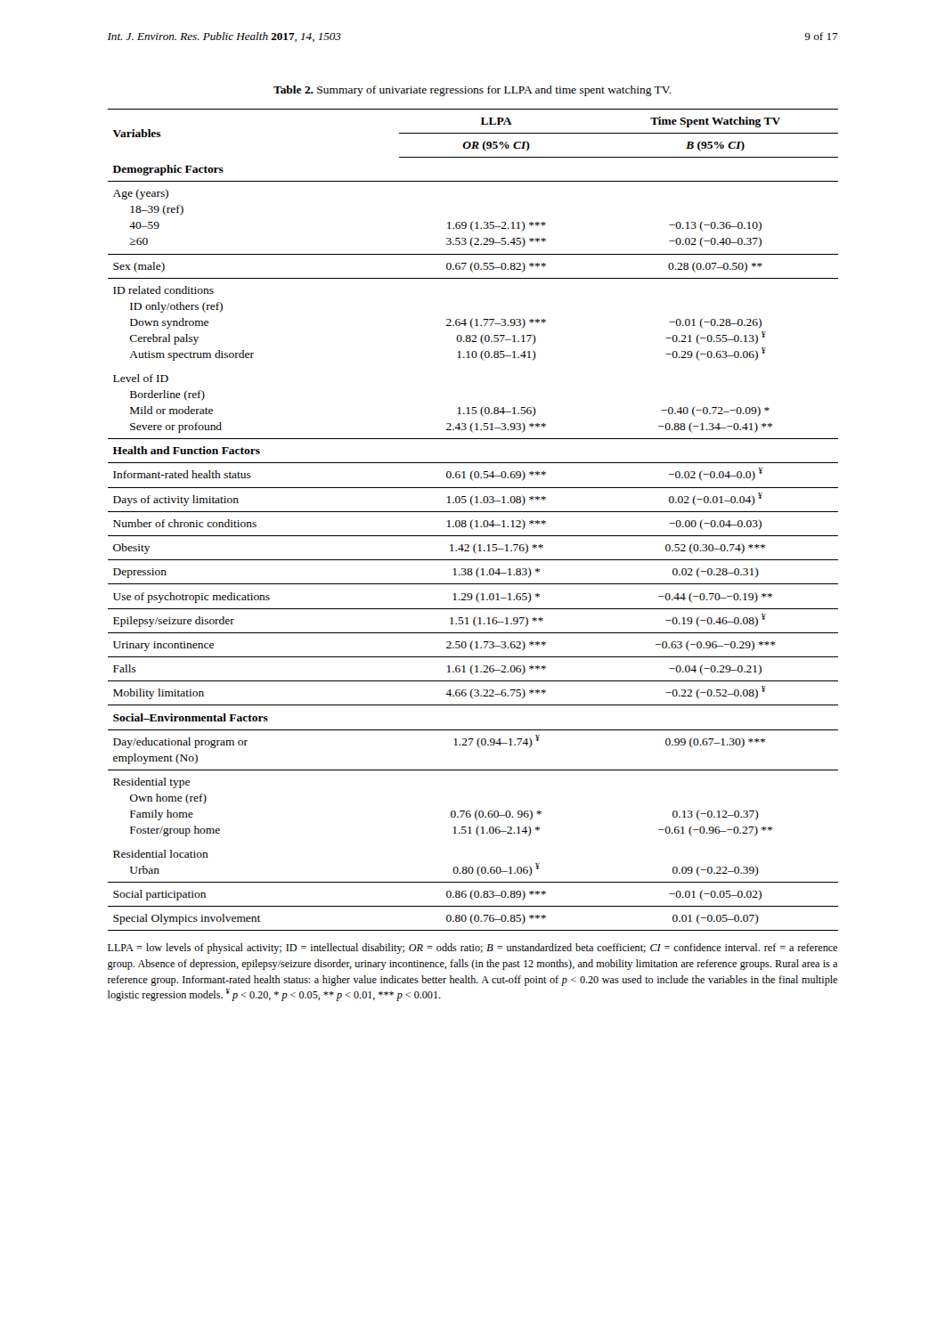Int. J. Environ. Res. Public Health 2017, 14, 1503
9 of 17
Table 2. Summary of univariate regressions for LLPA and time spent watching TV.
| Variables | LLPA | Time Spent Watching TV |
| --- | --- | --- |
| OR (95% CI ) | B (95% CI ) |
| Demographic Factors | | |
| Age (years) 18–39 (ref) 40–59 ≥60 | 1.69 (1.35–2.11) *** 3.53 (2.29–5.45) *** | −0.13 (−0.36–0.10) −0.02 (−0.40–0.37) |
| Sex (male) | 0.67 (0.55–0.82) *** | 0.28 (0.07–0.50) ** |
| ID related conditions ID only/others (ref) Down syndrome Cerebral palsy Autism spectrum disorder | 2.64 (1.77–3.93) *** 0.82 (0.57–1.17) 1.10 (0.85–1.41) | −0.01 (−0.28–0.26) −0.21 (−0.55–0.13) ¥ −0.29 (−0.63–0.06) ¥ |
| Level of ID Borderline (ref) Mild or moderate Severe or profound | 1.15 (0.84–1.56) 2.43 (1.51–3.93) *** | −0.40 (−0.72–−0.09) * −0.88 (−1.34–−0.41) ** |
| Health and Function Factors | | |
| Informant-rated health status | 0.61 (0.54–0.69) *** | −0.02 (−0.04–0.0) ¥ |
| Days of activity limitation | 1.05 (1.03–1.08) *** | 0.02 (−0.01–0.04) ¥ |
| Number of chronic conditions | 1.08 (1.04–1.12) *** | −0.00 (−0.04–0.03) |
| Obesity | 1.42 (1.15–1.76) ** | 0.52 (0.30–0.74) *** |
| Depression | 1.38 (1.04–1.83) * | 0.02 (−0.28–0.31) |
| Use of psychotropic medications | 1.29 (1.01–1.65) * | −0.44 (−0.70–−0.19) ** |
| Epilepsy/seizure disorder | 1.51 (1.16–1.97) ** | −0.19 (−0.46–0.08) ¥ |
| Urinary incontinence | 2.50 (1.73–3.62) *** | −0.63 (−0.96–−0.29) *** |
| Falls | 1.61 (1.26–2.06) *** | −0.04 (−0.29–0.21) |
| Mobility limitation | 4.66 (3.22–6.75) *** | −0.22 (−0.52–0.08) ¥ |
| Social–Environmental Factors | | |
| Day/educational program or employment (No) | 1.27 (0.94–1.74) ¥ | 0.99 (0.67–1.30) *** |
| Residential type Own home (ref) Family home Foster/group home | 0.76 (0.60–0. 96) * 1.51 (1.06–2.14) * | 0.13 (−0.12–0.37) −0.61 (−0.96–−0.27) ** |
| Residential location Urban | 0.80 (0.60–1.06) ¥ | 0.09 (−0.22–0.39) |
| Social participation | 0.86 (0.83–0.89) *** | −0.01 (−0.05–0.02) |
| Special Olympics involvement | 0.80 (0.76–0.85) *** | 0.01 (−0.05–0.07) |
LLPA = low levels of physical activity; ID = intellectual disability; OR = odds ratio; B = unstandardized beta coefficient; CI = confidence interval. ref = a reference group. Absence of depression, epilepsy/seizure disorder, urinary incontinence, falls (in the past 12 months), and mobility limitation are reference groups. Rural area is a reference group. Informant-rated health status: a higher value indicates better health. A cut-off point of p < 0.20 was used to include the variables in the final multiple logistic regression models. ¥ p < 0.20, * p < 0.05, ** p < 0.01, *** p < 0.001.